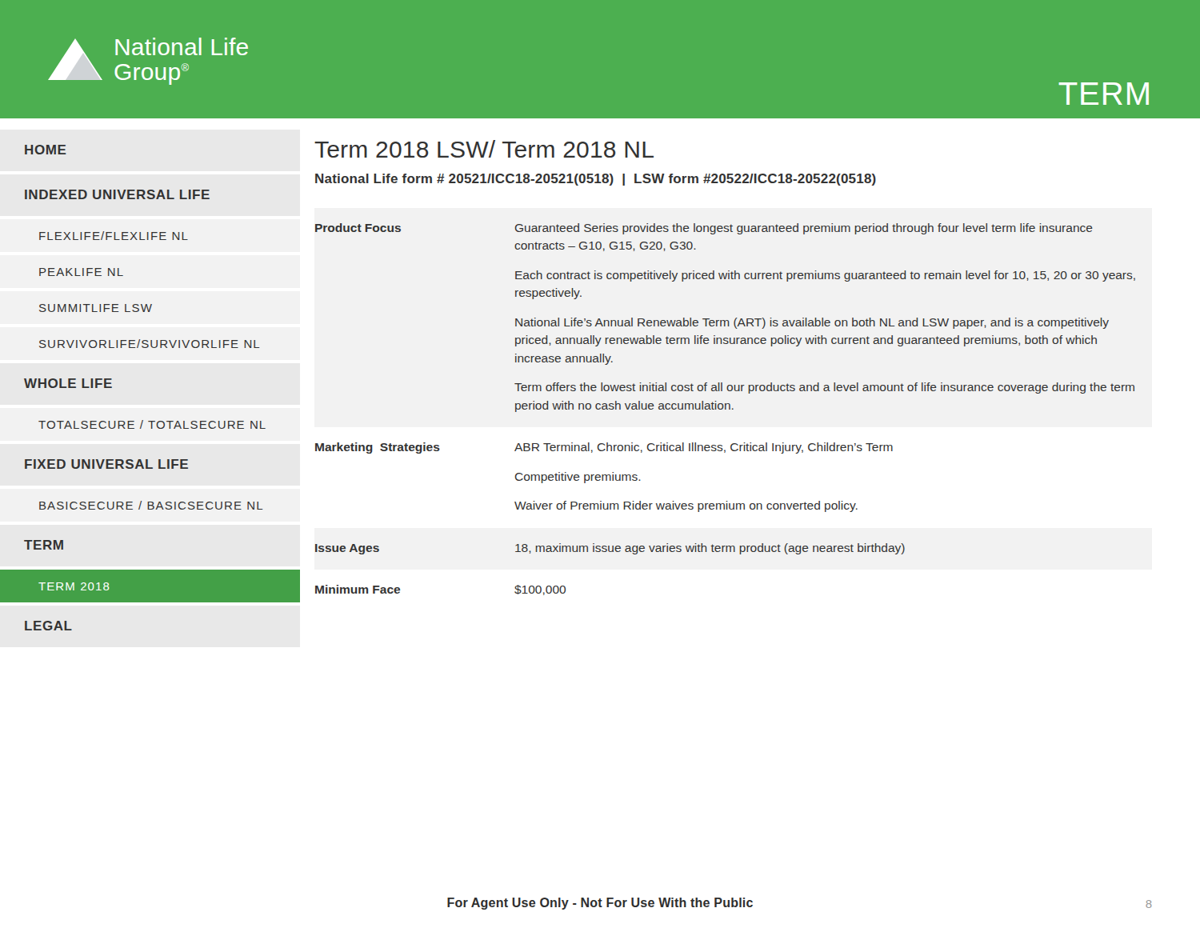National Life
Group®
TERM
HOME
INDEXED UNIVERSAL LIFE
FLEXLIFE/FLEXLIFE NL
PEAKLIFE NL
SUMMITLIFE LSW
SURVIVORLIFE/SURVIVORLIFE NL
WHOLE LIFE
TOTALSECURE / TOTALSECURE NL
FIXED UNIVERSAL LIFE
BASICSECURE / BASICSECURE NL
TERM
TERM 2018
LEGAL
Term 2018 LSW/ Term 2018 NL
National Life form # 20521/ICC18-20521(0518) | LSW form #20522/ICC18-20522(0518)
| Product Focus | Guaranteed Series provides the longest guaranteed premium period through four level term life insurance contracts – G10, G15, G20, G30. Each contract is competitively priced with current premiums guaranteed to remain level for 10, 15, 20 or 30 years, respectively. National Life’s Annual Renewable Term (ART) is available on both NL and LSW paper, and is a competitively priced, annually renewable term life insurance policy with current and guaranteed premiums, both of which increase annually. Term offers the lowest initial cost of all our products and a level amount of life insurance coverage during the term period with no cash value accumulation. |
| Marketing Strategies | ABR Terminal, Chronic, Critical Illness, Critical Injury, Children’s Term Competitive premiums. Waiver of Premium Rider waives premium on converted policy. |
| Issue Ages | 18, maximum issue age varies with term product (age nearest birthday) |
| Minimum Face | $100,000 |
For Agent Use Only - Not For Use With the Public
8